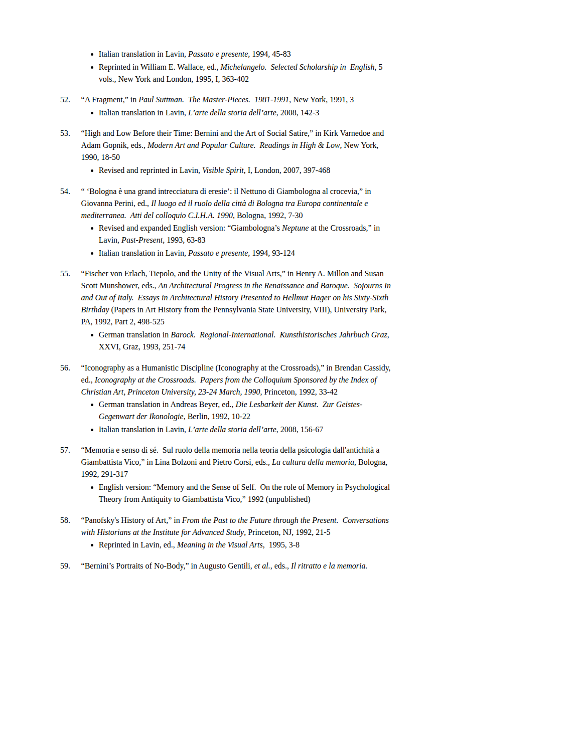Italian translation in Lavin, Passato e presente, 1994, 45-83
Reprinted in William E. Wallace, ed., Michelangelo. Selected Scholarship in English, 5 vols., New York and London, 1995, I, 363-402
52. “A Fragment,” in Paul Suttman. The Master-Pieces. 1981-1991, New York, 1991, 3
Italian translation in Lavin, L’arte della storia dell’arte, 2008, 142-3
53. “High and Low Before their Time: Bernini and the Art of Social Satire,” in Kirk Varnedoe and Adam Gopnik, eds., Modern Art and Popular Culture. Readings in High & Low, New York, 1990, 18-50
Revised and reprinted in Lavin, Visible Spirit, I, London, 2007, 397-468
54. “ ‘Bologna è una grand intrecciatura di eresie’: il Nettuno di Giambologna al crocevia,” in Giovanna Perini, ed., Il luogo ed il ruolo della città di Bologna tra Europa continentale e mediterranea. Atti del colloquio C.I.H.A. 1990, Bologna, 1992, 7-30
Revised and expanded English version: “Giambologna’s Neptune at the Crossroads,” in Lavin, Past-Present, 1993, 63-83
Italian translation in Lavin, Passato e presente, 1994, 93-124
55. “Fischer von Erlach, Tiepolo, and the Unity of the Visual Arts,” in Henry A. Millon and Susan Scott Munshower, eds., An Architectural Progress in the Renaissance and Baroque. Sojourns In and Out of Italy. Essays in Architectural History Presented to Hellmut Hager on his Sixty-Sixth Birthday (Papers in Art History from the Pennsylvania State University, VIII), University Park, PA, 1992, Part 2, 498-525
German translation in Barock. Regional-International. Kunsthistorisches Jahrbuch Graz, XXVI, Graz, 1993, 251-74
56. “Iconography as a Humanistic Discipline (Iconography at the Crossroads),” in Brendan Cassidy, ed., Iconography at the Crossroads. Papers from the Colloquium Sponsored by the Index of Christian Art, Princeton University, 23-24 March, 1990, Princeton, 1992, 33-42
German translation in Andreas Beyer, ed., Die Lesbarkeit der Kunst. Zur Geistes-Gegenwart der Ikonologie, Berlin, 1992, 10-22
Italian translation in Lavin, L’arte della storia dell’arte, 2008, 156-67
57. “Memoria e senso di sé. Sul ruolo della memoria nella teoria della psicologia dall'antichità a Giambattista Vico,” in Lina Bolzoni and Pietro Corsi, eds., La cultura della memoria, Bologna, 1992, 291-317
English version: “Memory and the Sense of Self. On the role of Memory in Psychological Theory from Antiquity to Giambattista Vico,” 1992 (unpublished)
58. “Panofsky's History of Art,” in From the Past to the Future through the Present. Conversations with Historians at the Institute for Advanced Study, Princeton, NJ, 1992, 21-5
Reprinted in Lavin, ed., Meaning in the Visual Arts, 1995, 3-8
59. “Bernini’s Portraits of No-Body,” in Augusto Gentili, et al., eds., Il ritratto e la memoria.